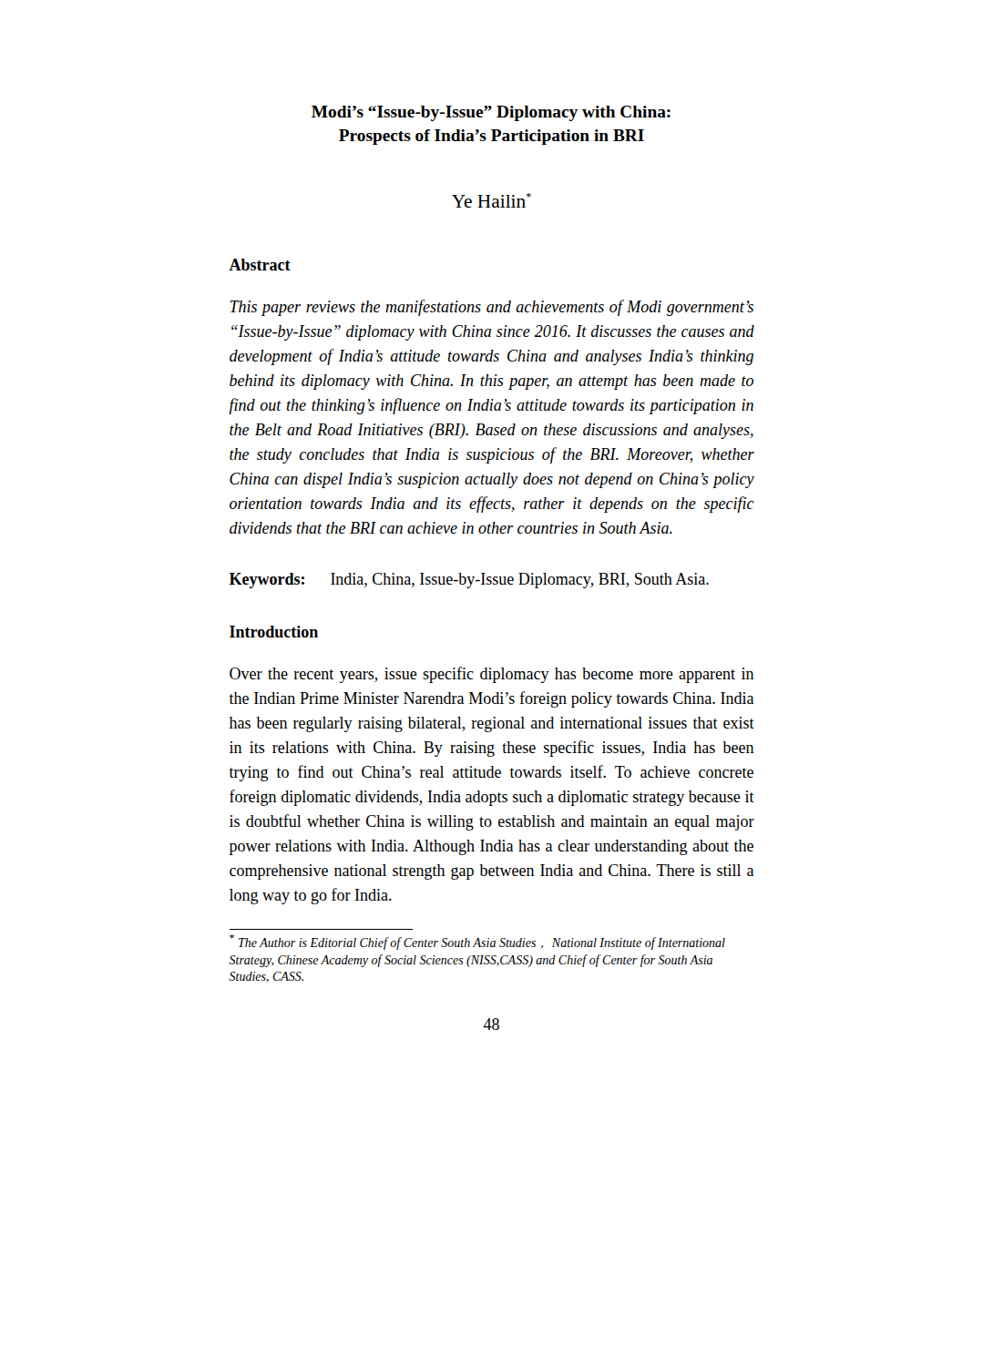Modi’s “Issue-by-Issue” Diplomacy with China:
Prospects of India’s Participation in BRI
Ye Hailin*
Abstract
This paper reviews the manifestations and achievements of Modi government’s “Issue-by-Issue” diplomacy with China since 2016. It discusses the causes and development of India’s attitude towards China and analyses India’s thinking behind its diplomacy with China. In this paper, an attempt has been made to find out the thinking’s influence on India’s attitude towards its participation in the Belt and Road Initiatives (BRI). Based on these discussions and analyses, the study concludes that India is suspicious of the BRI. Moreover, whether China can dispel India’s suspicion actually does not depend on China’s policy orientation towards India and its effects, rather it depends on the specific dividends that the BRI can achieve in other countries in South Asia.
Keywords: India, China, Issue-by-Issue Diplomacy, BRI, South Asia.
Introduction
Over the recent years, issue specific diplomacy has become more apparent in the Indian Prime Minister Narendra Modi’s foreign policy towards China. India has been regularly raising bilateral, regional and international issues that exist in its relations with China. By raising these specific issues, India has been trying to find out China’s real attitude towards itself. To achieve concrete foreign diplomatic dividends, India adopts such a diplomatic strategy because it is doubtful whether China is willing to establish and maintain an equal major power relations with India. Although India has a clear understanding about the comprehensive national strength gap between India and China. There is still a long way to go for India.
* The Author is Editorial Chief of Center South Asia Studies， National Institute of International Strategy, Chinese Academy of Social Sciences (NISS,CASS) and Chief of Center for South Asia Studies, CASS.
48